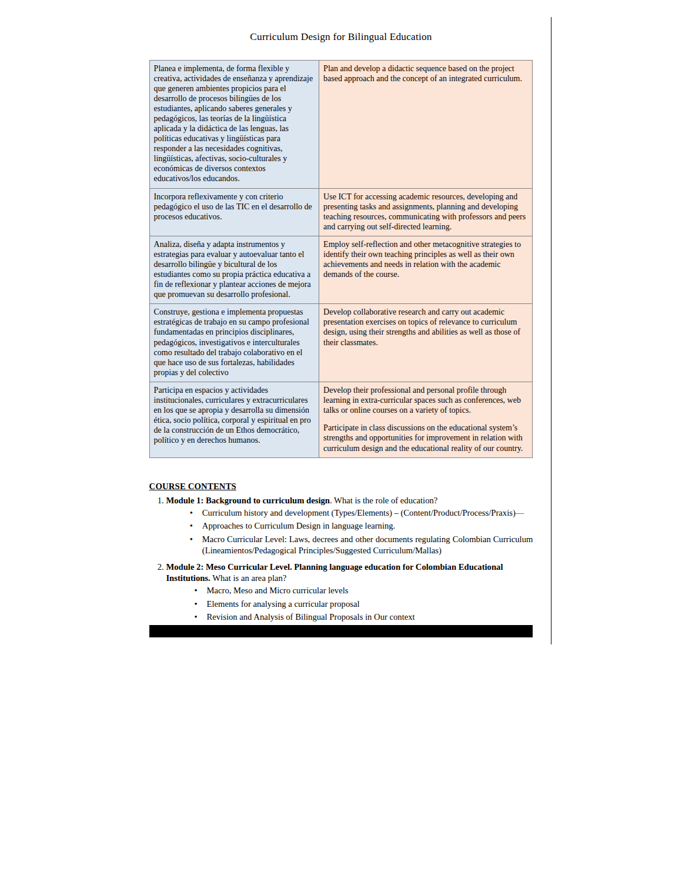Curriculum Design for Bilingual Education
| Planea e implementa, de forma flexible y creativa, actividades de enseñanza y aprendizaje que generen ambientes propicios para el desarrollo de procesos bilingües de los estudiantes, aplicando saberes generales y pedagógicos, las teorías de la lingüística aplicada y la didáctica de las lenguas, las políticas educativas y lingüísticas para responder a las necesidades cognitivas, lingüísticas, afectivas, socio-culturales y económicas de diversos contextos educativos/los educandos. | Plan and develop a didactic sequence based on the project based approach and the concept of an integrated curriculum. |
| Incorpora reflexivamente y con criterio pedagógico el uso de las TIC en el desarrollo de procesos educativos. | Use ICT for accessing academic resources, developing and presenting tasks and assignments, planning and developing teaching resources, communicating with professors and peers and carrying out self-directed learning. |
| Analiza, diseña y adapta instrumentos y estrategias para evaluar y autoevaluar tanto el desarrollo bilingüe y bicultural de los estudiantes como su propia práctica educativa a fin de reflexionar y plantear acciones de mejora que promuevan su desarrollo profesional. | Employ self-reflection and other metacognitive strategies to identify their own teaching principles as well as their own achievements and needs in relation with the academic demands of the course. |
| Construye, gestiona e implementa propuestas estratégicas de trabajo en su campo profesional fundamentadas en principios disciplinares, pedagógicos, investigativos e interculturales como resultado del trabajo colaborativo en el que hace uso de sus fortalezas, habilidades propias y del colectivo | Develop collaborative research and carry out academic presentation exercises on topics of relevance to curriculum design, using their strengths and abilities as well as those of their classmates. |
| Participa en espacios y actividades institucionales, curriculares y extracurriculares en los que se apropia y desarrolla su dimensión ética, socio política, corporal y espiritual en pro de la construcción de un Ethos democrático, político y en derechos humanos. | Develop their professional and personal profile through learning in extra-curricular spaces such as conferences, web talks or online courses on a variety of topics. Participate in class discussions on the educational system’s strengths and opportunities for improvement in relation with curriculum design and the educational reality of our country. |
COURSE CONTENTS
Module 1: Background to curriculum design. What is the role of education?
Curriculum history and development (Types/Elements) – (Content/Product/Process/Praxis)—
Approaches to Curriculum Design in language learning.
Macro Curricular Level: Laws, decrees and other documents regulating Colombian Curriculum (Lineamientos/Pedagogical Principles/Suggested Curriculum/Mallas)
Module 2: Meso Curricular Level. Planning language education for Colombian Educational Institutions. What is an area plan?
Macro, Meso and Micro curricular levels
Elements for analysing a curricular proposal
Revision and Analysis of Bilingual Proposals in Our context
Inclusive education
3